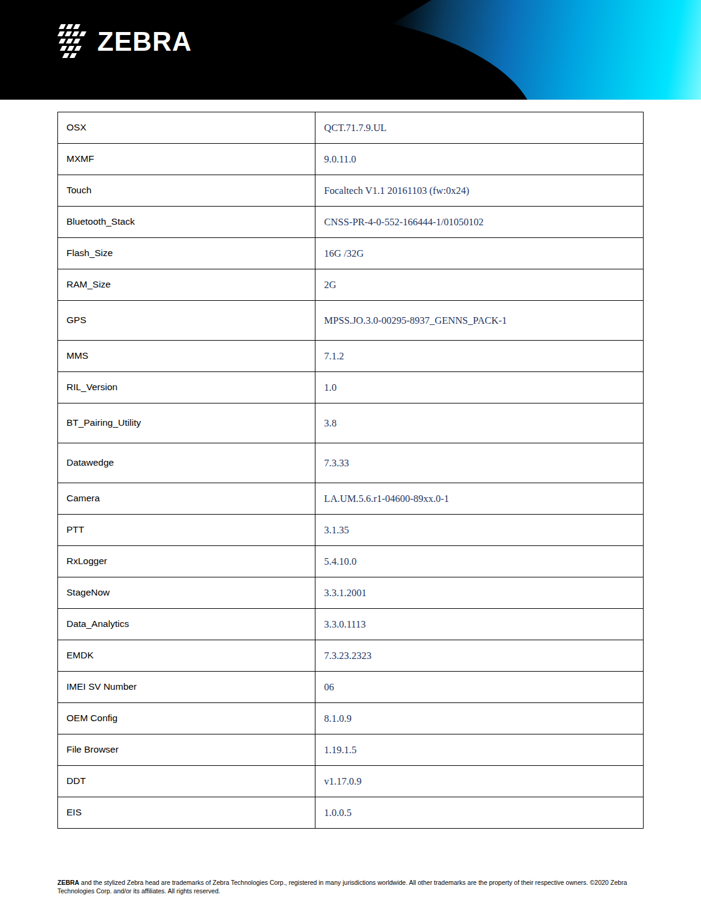ZEBRA
| OSX | QCT.71.7.9.UL |
| MXMF | 9.0.11.0 |
| Touch | Focaltech V1.1 20161103 (fw:0x24) |
| Bluetooth_Stack | CNSS-PR-4-0-552-166444-1/01050102 |
| Flash_Size | 16G /32G |
| RAM_Size | 2G |
| GPS | MPSS.JO.3.0-00295-8937_GENNS_PACK-1 |
| MMS | 7.1.2 |
| RIL_Version | 1.0 |
| BT_Pairing_Utility | 3.8 |
| Datawedge | 7.3.33 |
| Camera | LA.UM.5.6.r1-04600-89xx.0-1 |
| PTT | 3.1.35 |
| RxLogger | 5.4.10.0 |
| StageNow | 3.3.1.2001 |
| Data_Analytics | 3.3.0.1113 |
| EMDK | 7.3.23.2323 |
| IMEI SV Number | 06 |
| OEM Config | 8.1.0.9 |
| File Browser | 1.19.1.5 |
| DDT | v1.17.0.9 |
| EIS | 1.0.0.5 |
ZEBRA and the stylized Zebra head are trademarks of Zebra Technologies Corp., registered in many jurisdictions worldwide. All other trademarks are the property of their respective owners. ©2020 Zebra Technologies Corp. and/or its affiliates. All rights reserved.